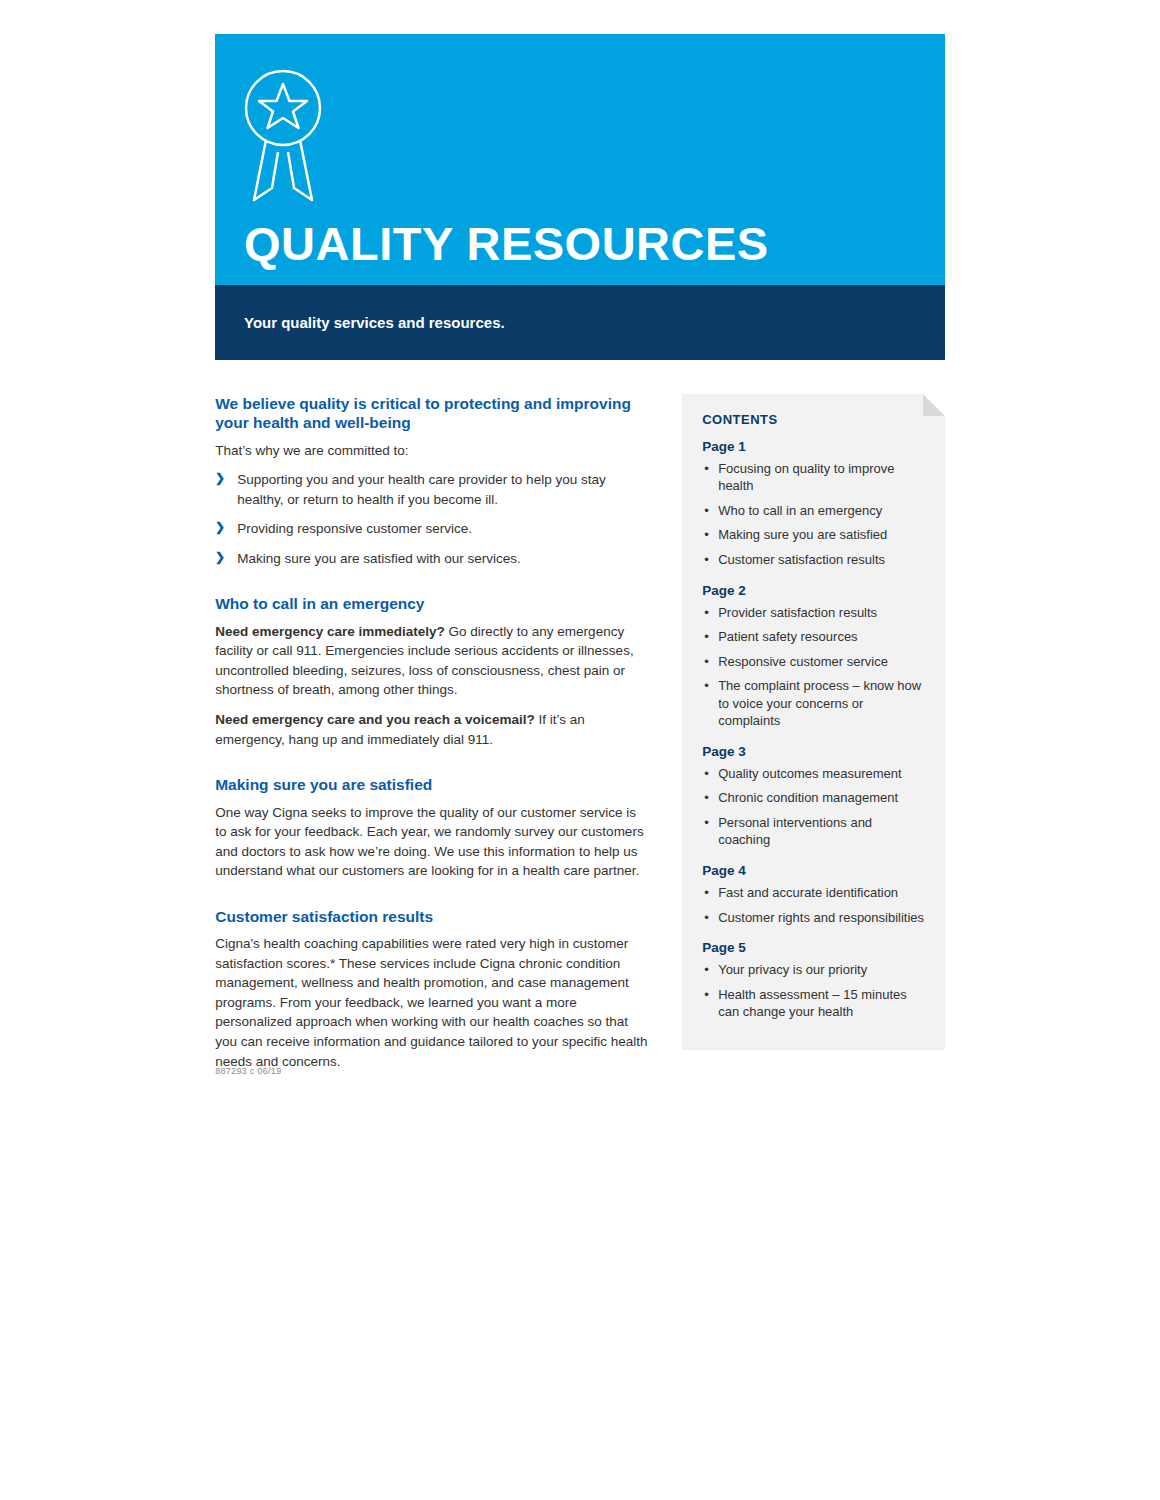QUALITY RESOURCES
Your quality services and resources.
We believe quality is critical to protecting and improving your health and well-being
That’s why we are committed to:
Supporting you and your health care provider to help you stay healthy, or return to health if you become ill.
Providing responsive customer service.
Making sure you are satisfied with our services.
Who to call in an emergency
Need emergency care immediately? Go directly to any emergency facility or call 911. Emergencies include serious accidents or illnesses, uncontrolled bleeding, seizures, loss of consciousness, chest pain or shortness of breath, among other things.
Need emergency care and you reach a voicemail? If it’s an emergency, hang up and immediately dial 911.
Making sure you are satisfied
One way Cigna seeks to improve the quality of our customer service is to ask for your feedback. Each year, we randomly survey our customers and doctors to ask how we’re doing. We use this information to help us understand what our customers are looking for in a health care partner.
Customer satisfaction results
Cigna's health coaching capabilities were rated very high in customer satisfaction scores.* These services include Cigna chronic condition management, wellness and health promotion, and case management programs. From your feedback, we learned you want a more personalized approach when working with our health coaches so that you can receive information and guidance tailored to your specific health needs and concerns.
CONTENTS
Page 1
Focusing on quality to improve health
Who to call in an emergency
Making sure you are satisfied
Customer satisfaction results
Page 2
Provider satisfaction results
Patient safety resources
Responsive customer service
The complaint process – know how to voice your concerns or complaints
Page 3
Quality outcomes measurement
Chronic condition management
Personal interventions and coaching
Page 4
Fast and accurate identification
Customer rights and responsibilities
Page 5
Your privacy is our priority
Health assessment – 15 minutes can change your health
887293 c 06/19